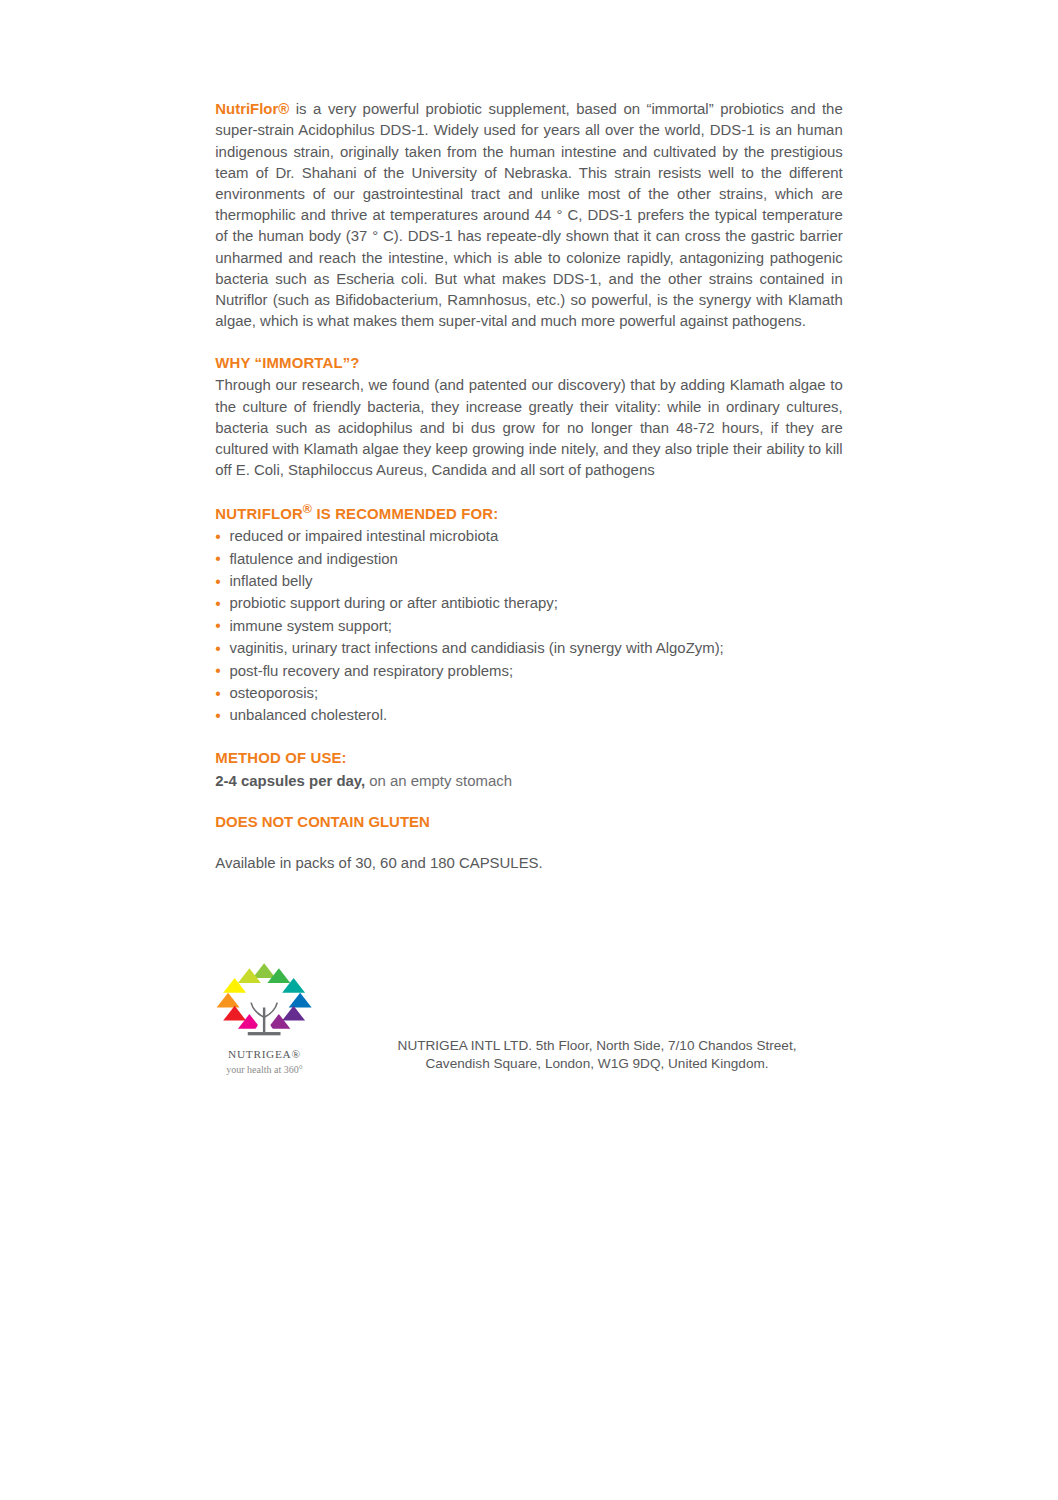NutriFlor® is a very powerful probiotic supplement, based on “immortal” probiotics and the super-strain Acidophilus DDS-1. Widely used for years all over the world, DDS-1 is an human indigenous strain, originally taken from the human intestine and cultivated by the prestigious team of Dr. Shahani of the University of Nebraska. This strain resists well to the different environments of our gastrointestinal tract and unlike most of the other strains, which are thermophilic and thrive at temperatures around 44 ° C, DDS-1 prefers the typical temperature of the human body (37 ° C). DDS-1 has repeate-dly shown that it can cross the gastric barrier unharmed and reach the intestine, which is able to colonize rapidly, antagonizing pathogenic bacteria such as Escheria coli. But what makes DDS-1, and the other strains contained in Nutriflor (such as Bifidobacterium, Ramnhosus, etc.) so powerful, is the synergy with Klamath algae, which is what makes them super-vital and much more powerful against pathogens.
Why “immortal”?
Through our research, we found (and patented our discovery) that by adding Klamath algae to the culture of friendly bacteria, they increase greatly their vitality: while in ordinary cultures, bacteria such as acidophilus and bi dus grow for no longer than 48-72 hours, if they are cultured with Klamath algae they keep growing inde nitely, and they also triple their ability to kill off E. Coli, Staphiloccus Aureus, Candida and all sort of pathogens
Nutriflor® is recommended for:
reduced or impaired intestinal microbiota
flatulence and indigestion
inflated belly
probiotic support during or after antibiotic therapy;
immune system support;
vaginitis, urinary tract infections and candidiasis (in synergy with AlgoZym);
post-flu recovery and respiratory problems;
osteoporosis;
unbalanced cholesterol.
Method of use:
2-4 capsules per day, on an empty stomach
Does not contain gluten
Available in packs of 30, 60 and 180 CAPSULES.
NUTRIGEA®
your health at 360°
NUTRIGEA INTL LTD. 5th Floor, North Side, 7/10 Chandos Street,
Cavendish Square, London, W1G 9DQ, United Kingdom.